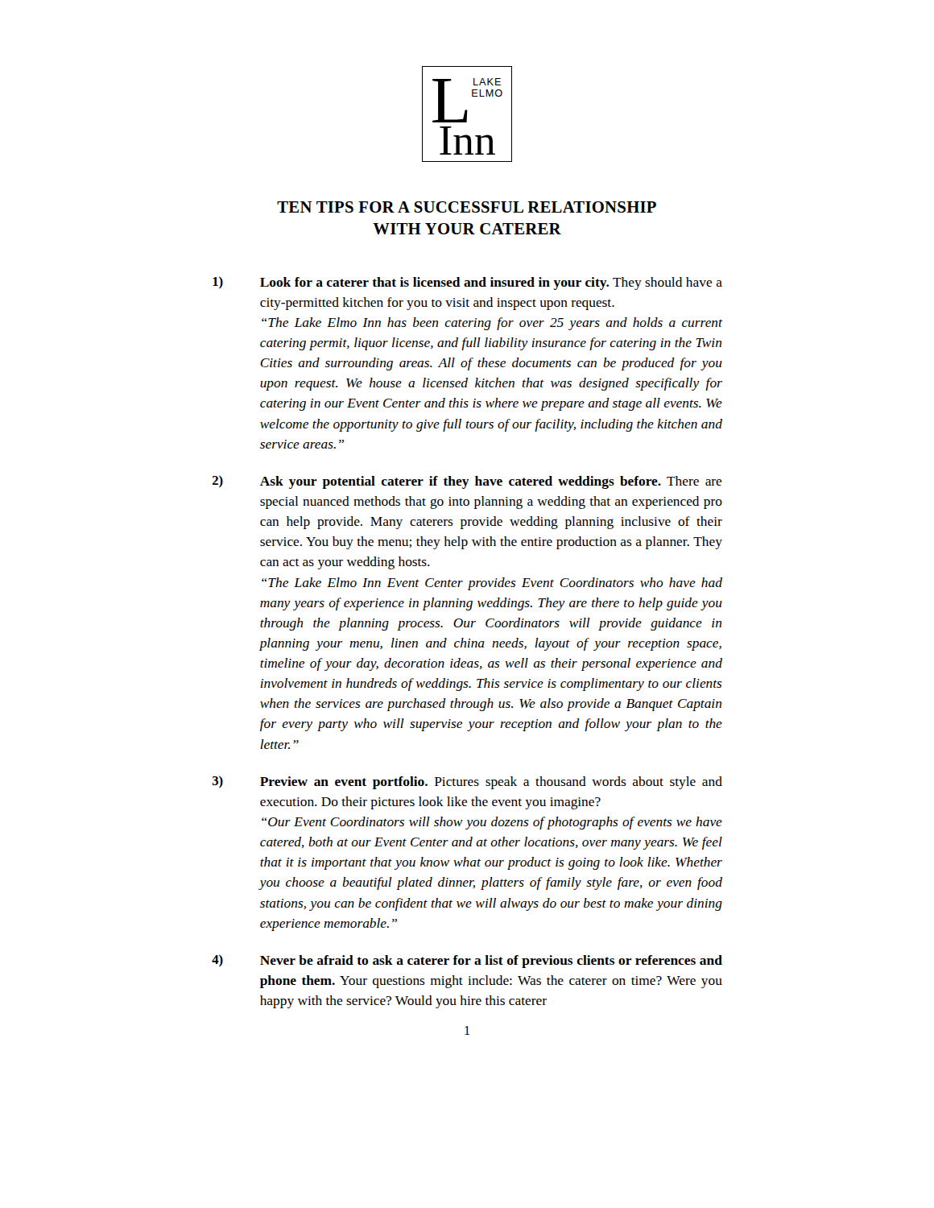L LAKE ELMO
Inn
TEN TIPS FOR A SUCCESSFUL RELATIONSHIP
WITH YOUR CATERER
1)
Look for a caterer that is licensed and insured in your city. They should have a city-permitted kitchen for you to visit and inspect upon request.
“The Lake Elmo Inn has been catering for over 25 years and holds a current catering permit, liquor license, and full liability insurance for catering in the Twin Cities and surrounding areas. All of these documents can be produced for you upon request. We house a licensed kitchen that was designed specifically for catering in our Event Center and this is where we prepare and stage all events. We welcome the opportunity to give full tours of our facility, including the kitchen and service areas.”
2)
Ask your potential caterer if they have catered weddings before. There are special nuanced methods that go into planning a wedding that an experienced pro can help provide. Many caterers provide wedding planning inclusive of their service. You buy the menu; they help with the entire production as a planner. They can act as your wedding hosts.
“The Lake Elmo Inn Event Center provides Event Coordinators who have had many years of experience in planning weddings. They are there to help guide you through the planning process. Our Coordinators will provide guidance in planning your menu, linen and china needs, layout of your reception space, timeline of your day, decoration ideas, as well as their personal experience and involvement in hundreds of weddings. This service is complimentary to our clients when the services are purchased through us. We also provide a Banquet Captain for every party who will supervise your reception and follow your plan to the letter.”
3)
Preview an event portfolio. Pictures speak a thousand words about style and execution. Do their pictures look like the event you imagine?
“Our Event Coordinators will show you dozens of photographs of events we have catered, both at our Event Center and at other locations, over many years. We feel that it is important that you know what our product is going to look like. Whether you choose a beautiful plated dinner, platters of family style fare, or even food stations, you can be confident that we will always do our best to make your dining experience memorable.”
4)
Never be afraid to ask a caterer for a list of previous clients or references and phone them. Your questions might include: Was the caterer on time? Were you happy with the service? Would you hire this caterer
1